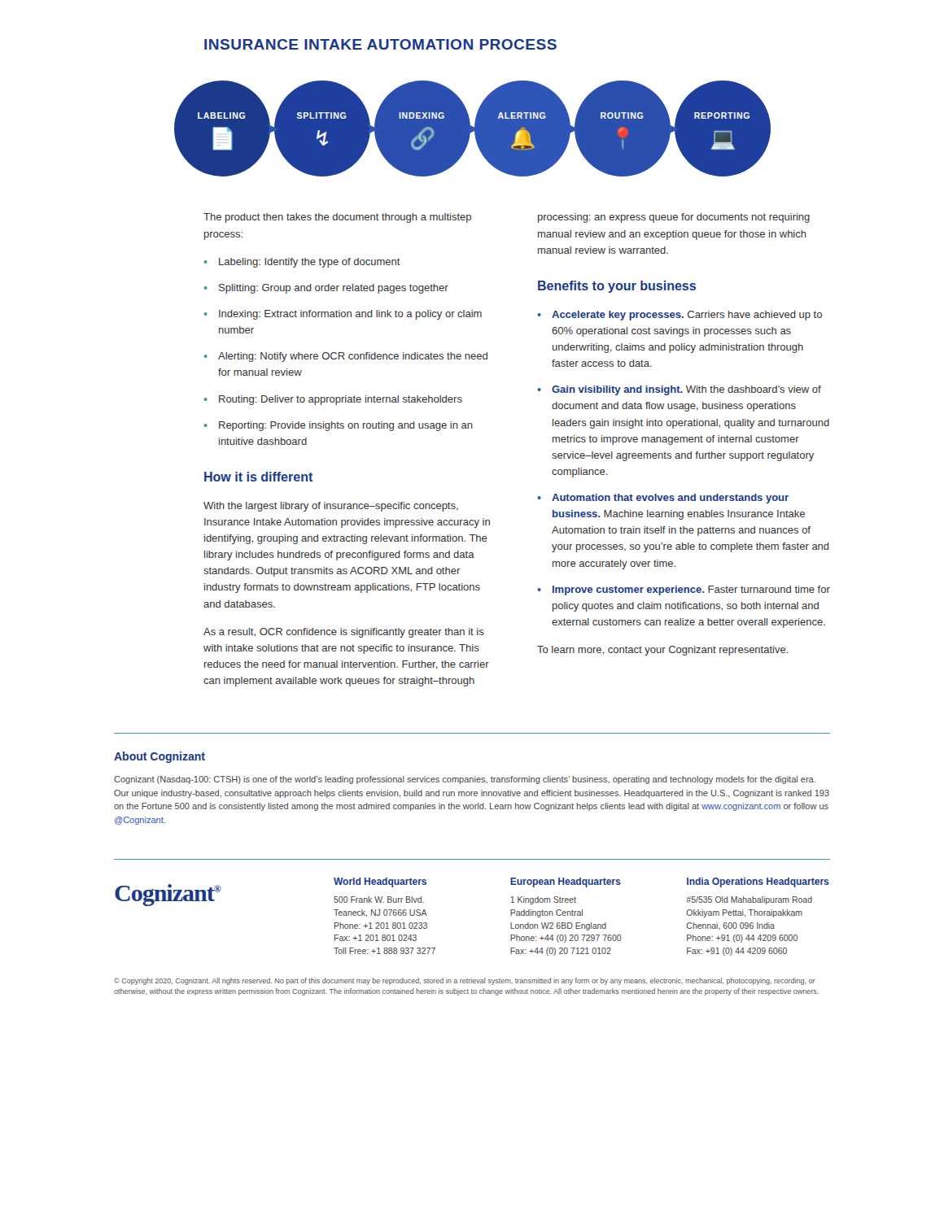INSURANCE INTAKE AUTOMATION PROCESS
LABELING
📄
➤
SPLITTING
↯
➤
INDEXING
🔗
➤
ALERTING
🔔
➤
ROUTING
📍
➤
REPORTING
💻
The product then takes the document through a multistep process:
Labeling: Identify the type of document
Splitting: Group and order related pages together
Indexing: Extract information and link to a policy or claim number
Alerting: Notify where OCR confidence indicates the need for manual review
Routing: Deliver to appropriate internal stakeholders
Reporting: Provide insights on routing and usage in an intuitive dashboard
How it is different
With the largest library of insurance–specific concepts, Insurance Intake Automation provides impressive accuracy in identifying, grouping and extracting relevant information. The library includes hundreds of preconfigured forms and data standards. Output transmits as ACORD XML and other industry formats to downstream applications, FTP locations and databases.
As a result, OCR confidence is significantly greater than it is with intake solutions that are not specific to insurance. This reduces the need for manual intervention. Further, the carrier can implement available work queues for straight–through
processing: an express queue for documents not requiring manual review and an exception queue for those in which manual review is warranted.
Benefits to your business
Accelerate key processes. Carriers have achieved up to 60% operational cost savings in processes such as underwriting, claims and policy administration through faster access to data.
Gain visibility and insight. With the dashboard’s view of document and data flow usage, business operations leaders gain insight into operational, quality and turnaround metrics to improve management of internal customer service–level agreements and further support regulatory compliance.
Automation that evolves and understands your business. Machine learning enables Insurance Intake Automation to train itself in the patterns and nuances of your processes, so you’re able to complete them faster and more accurately over time.
Improve customer experience. Faster turnaround time for policy quotes and claim notifications, so both internal and external customers can realize a better overall experience.
To learn more, contact your Cognizant representative.
About Cognizant
Cognizant (Nasdaq-100: CTSH) is one of the world’s leading professional services companies, transforming clients’ business, operating and technology models for the digital era. Our unique industry-based, consultative approach helps clients envision, build and run more innovative and efficient businesses. Headquartered in the U.S., Cognizant is ranked 193 on the Fortune 500 and is consistently listed among the most admired companies in the world. Learn how Cognizant helps clients lead with digital at www.cognizant.com or follow us @Cognizant.
Cognizant®
World Headquarters
500 Frank W. Burr Blvd.
Teaneck, NJ 07666 USA
Phone: +1 201 801 0233
Fax: +1 201 801 0243
Toll Free: +1 888 937 3277
European Headquarters
1 Kingdom Street
Paddington Central
London W2 6BD England
Phone: +44 (0) 20 7297 7600
Fax: +44 (0) 20 7121 0102
India Operations Headquarters
#5/535 Old Mahabalipuram Road
Okkiyam Pettai, Thoraipakkam
Chennai, 600 096 India
Phone: +91 (0) 44 4209 6000
Fax: +91 (0) 44 4209 6060
© Copyright 2020, Cognizant. All rights reserved. No part of this document may be reproduced, stored in a retrieval system, transmitted in any form or by any means, electronic, mechanical, photocopying, recording, or otherwise, without the express written permission from Cognizant. The information contained herein is subject to change without notice. All other trademarks mentioned herein are the property of their respective owners.